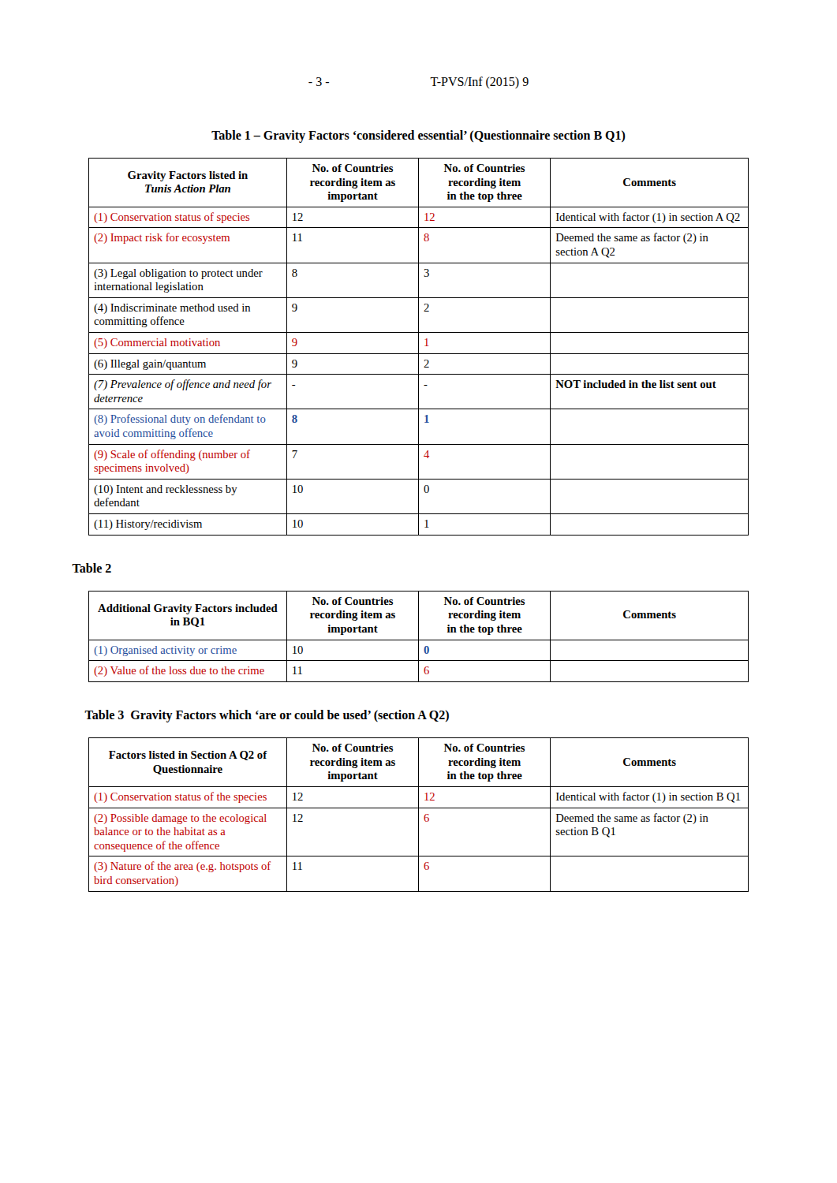- 3 - T-PVS/Inf (2015) 9
Table 1 – Gravity Factors ‘considered essential’ (Questionnaire section B Q1)
| Gravity Factors listed in Tunis Action Plan | No. of Countries recording item as important | No. of Countries recording item in the top three | Comments |
| --- | --- | --- | --- |
| (1) Conservation status of species | 12 | 12 | Identical with factor (1) in section A Q2 |
| (2) Impact risk for ecosystem | 11 | 8 | Deemed the same as factor (2) in section A Q2 |
| (3) Legal obligation to protect under international legislation | 8 | 3 | |
| (4) Indiscriminate method used in committing offence | 9 | 2 | |
| (5) Commercial motivation | 9 | 1 | |
| (6) Illegal gain/quantum | 9 | 2 | |
| (7) Prevalence of offence and need for deterrence | - | - | NOT included in the list sent out |
| (8) Professional duty on defendant to avoid committing offence | 8 | 1 | |
| (9) Scale of offending (number of specimens involved) | 7 | 4 | |
| (10) Intent and recklessness by defendant | 10 | 0 | |
| (11) History/recidivism | 10 | 1 | |
Table 2
| Additional Gravity Factors included in BQ1 | No. of Countries recording item as important | No. of Countries recording item in the top three | Comments |
| --- | --- | --- | --- |
| (1) Organised activity or crime | 10 | 0 | |
| (2) Value of the loss due to the crime | 11 | 6 | |
Table 3 Gravity Factors which ‘are or could be used’ (section A Q2)
| Factors listed in Section A Q2 of Questionnaire | No. of Countries recording item as important | No. of Countries recording item in the top three | Comments |
| --- | --- | --- | --- |
| (1) Conservation status of the species | 12 | 12 | Identical with factor (1) in section B Q1 |
| (2) Possible damage to the ecological balance or to the habitat as a consequence of the offence | 12 | 6 | Deemed the same as factor (2) in section B Q1 |
| (3) Nature of the area (e.g. hotspots of bird conservation) | 11 | 6 | |